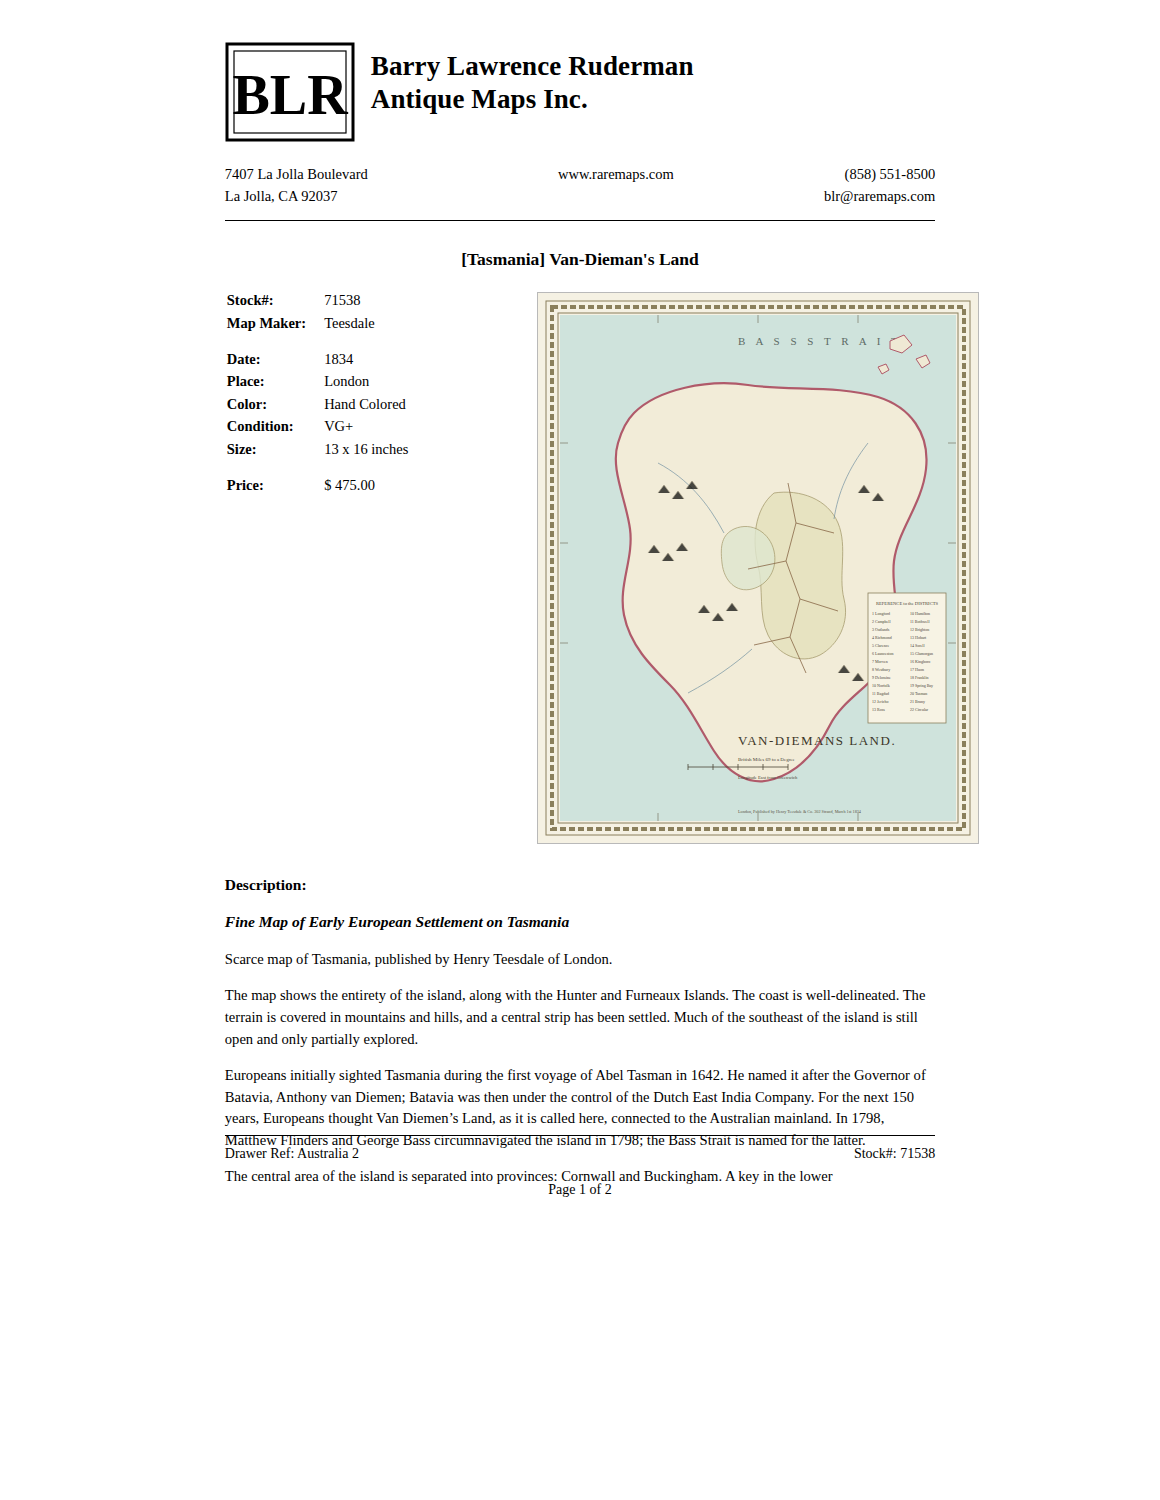BLR
Barry Lawrence Ruderman
Antique Maps Inc.
7407 La Jolla Boulevard
La Jolla, CA 92037
www.raremaps.com
(858) 551-8500
blr@raremaps.com
[Tasmania] Van-Dieman's Land
| Stock#: | 71538 |
| Map Maker: | Teesdale |
| Date: | 1834 |
| Place: | London |
| Color: | Hand Colored |
| Condition: | VG+ |
| Size: | 13 x 16 inches |
| Price: | $ 475.00 |
B A S S S T R A I T REFERENCE to the DISTRICTS 1 Longford10 Hamilton 2 Campbell11 Bothwell 3 Oatlands12 Brighton 4 Richmond13 Hobart 5 Clarence14 Sorell 6 Launceston15 Glamorgan 7 Morven16 Kingboro 8 Westbury17 Huon 9 Deloraine18 Franklin 10 Norfolk19 Spring Bay 11 Bagdad20 Tasman 12 Jericho21 Bruny 13 Ross22 Circular VAN-DIEMANS LAND. British Miles 69 to a Degree Longitude East from Greenwich London, Published by Henry Teesdale & Co. 302 Strand, March 1st 1834
Description:
Fine Map of Early European Settlement on Tasmania
Scarce map of Tasmania, published by Henry Teesdale of London.
The map shows the entirety of the island, along with the Hunter and Furneaux Islands. The coast is well-delineated. The terrain is covered in mountains and hills, and a central strip has been settled. Much of the southeast of the island is still open and only partially explored.
Europeans initially sighted Tasmania during the first voyage of Abel Tasman in 1642. He named it after the Governor of Batavia, Anthony van Diemen; Batavia was then under the control of the Dutch East India Company. For the next 150 years, Europeans thought Van Diemen’s Land, as it is called here, connected to the Australian mainland. In 1798, Matthew Flinders and George Bass circumnavigated the island in 1798; the Bass Strait is named for the latter.
The central area of the island is separated into provinces: Cornwall and Buckingham. A key in the lower
Drawer Ref: Australia 2
Stock#: 71538
Page 1 of 2